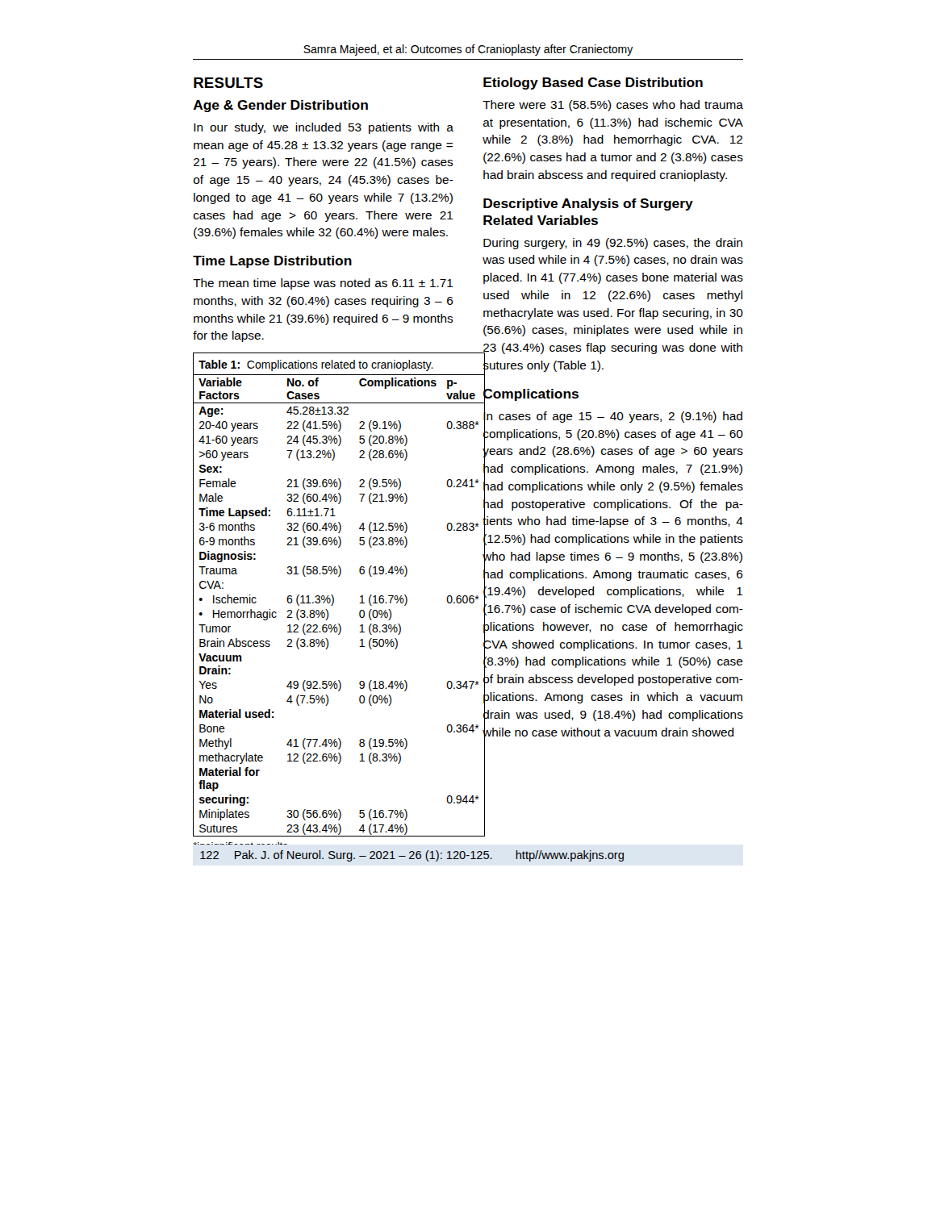Samra Majeed, et al: Outcomes of Cranioplasty after Craniectomy
RESULTS
Age & Gender Distribution
In our study, we included 53 patients with a mean age of 45.28 ± 13.32 years (age range = 21 – 75 years). There were 22 (41.5%) cases of age 15 – 40 years, 24 (45.3%) cases belonged to age 41 – 60 years while 7 (13.2%) cases had age > 60 years. There were 21 (39.6%) females while 32 (60.4%) were males.
Time Lapse Distribution
The mean time lapse was noted as 6.11 ± 1.71 months, with 32 (60.4%) cases requiring 3 – 6 months while 21 (39.6%) required 6 – 9 months for the lapse.
Table 1: Complications related to cranioplasty.
| Variable Factors | No. of Cases | Complications | p-value |
| --- | --- | --- | --- |
| Age: | 45.28±13.32 | | |
| 20-40 years | 22 (41.5%) | 2 (9.1%) | 0.388* |
| 41-60 years | 24 (45.3%) | 5 (20.8%) |
| >60 years | 7 (13.2%) | 2 (28.6%) |
| Sex: | | | |
| Female | 21 (39.6%) | 2 (9.5%) | 0.241* |
| Male | 32 (60.4%) | 7 (21.9%) |
| Time Lapsed: | 6.11±1.71 | | |
| 3-6 months | 32 (60.4%) | 4 (12.5%) | 0.283* |
| 6-9 months | 21 (39.6%) | 5 (23.8%) |
| Diagnosis: | | | |
| Trauma | 31 (58.5%) | 6 (19.4%) | |
| CVA: | | | |
| • Ischemic | 6 (11.3%) | 1 (16.7%) | 0.606* |
| • Hemorrhagic | 2 (3.8%) | 0 (0%) |
| Tumor | 12 (22.6%) | 1 (8.3%) |
| Brain Abscess | 2 (3.8%) | 1 (50%) |
| Vacuum Drain: | | | |
| Yes | 49 (92.5%) | 9 (18.4%) | 0.347* |
| No | 4 (7.5%) | 0 (0%) |
| Material used: | | | |
| Bone | | | 0.364* |
| Methyl | 41 (77.4%) | 8 (19.5%) |
| methacrylate | 12 (22.6%) | 1 (8.3%) |
| Material for flap | | | |
| securing: | | | 0.944* |
| Miniplates | 30 (56.6%) | 5 (16.7%) |
| Sutures | 23 (43.4%) | 4 (17.4%) |
*insignificant results
Etiology Based Case Distribution
There were 31 (58.5%) cases who had trauma at presentation, 6 (11.3%) had ischemic CVA while 2 (3.8%) had hemorrhagic CVA. 12 (22.6%) cases had a tumor and 2 (3.8%) cases had brain abscess and required cranioplasty.
Descriptive Analysis of Surgery Related Variables
During surgery, in 49 (92.5%) cases, the drain was used while in 4 (7.5%) cases, no drain was placed. In 41 (77.4%) cases bone material was used while in 12 (22.6%) cases methyl methacrylate was used. For flap securing, in 30 (56.6%) cases, miniplates were used while in 23 (43.4%) cases flap securing was done with sutures only (Table 1).
Complications
In cases of age 15 – 40 years, 2 (9.1%) had complications, 5 (20.8%) cases of age 41 – 60 years and2 (28.6%) cases of age > 60 years had complications. Among males, 7 (21.9%) had complications while only 2 (9.5%) females had postoperative complications. Of the patients who had time-lapse of 3 – 6 months, 4 (12.5%) had complications while in the patients who had lapse times 6 – 9 months, 5 (23.8%) had complications. Among traumatic cases, 6 (19.4%) developed complications, while 1 (16.7%) case of ischemic CVA developed complications however, no case of hemorrhagic CVA showed complications. In tumor cases, 1 (8.3%) had complications while 1 (50%) case of brain abscess developed postoperative complications. Among cases in which a vacuum drain was used, 9 (18.4%) had complications while no case without a vacuum drain showed
122 Pak. J. of Neurol. Surg. – 2021 – 26 (1): 120-125.http//www.pakjns.org